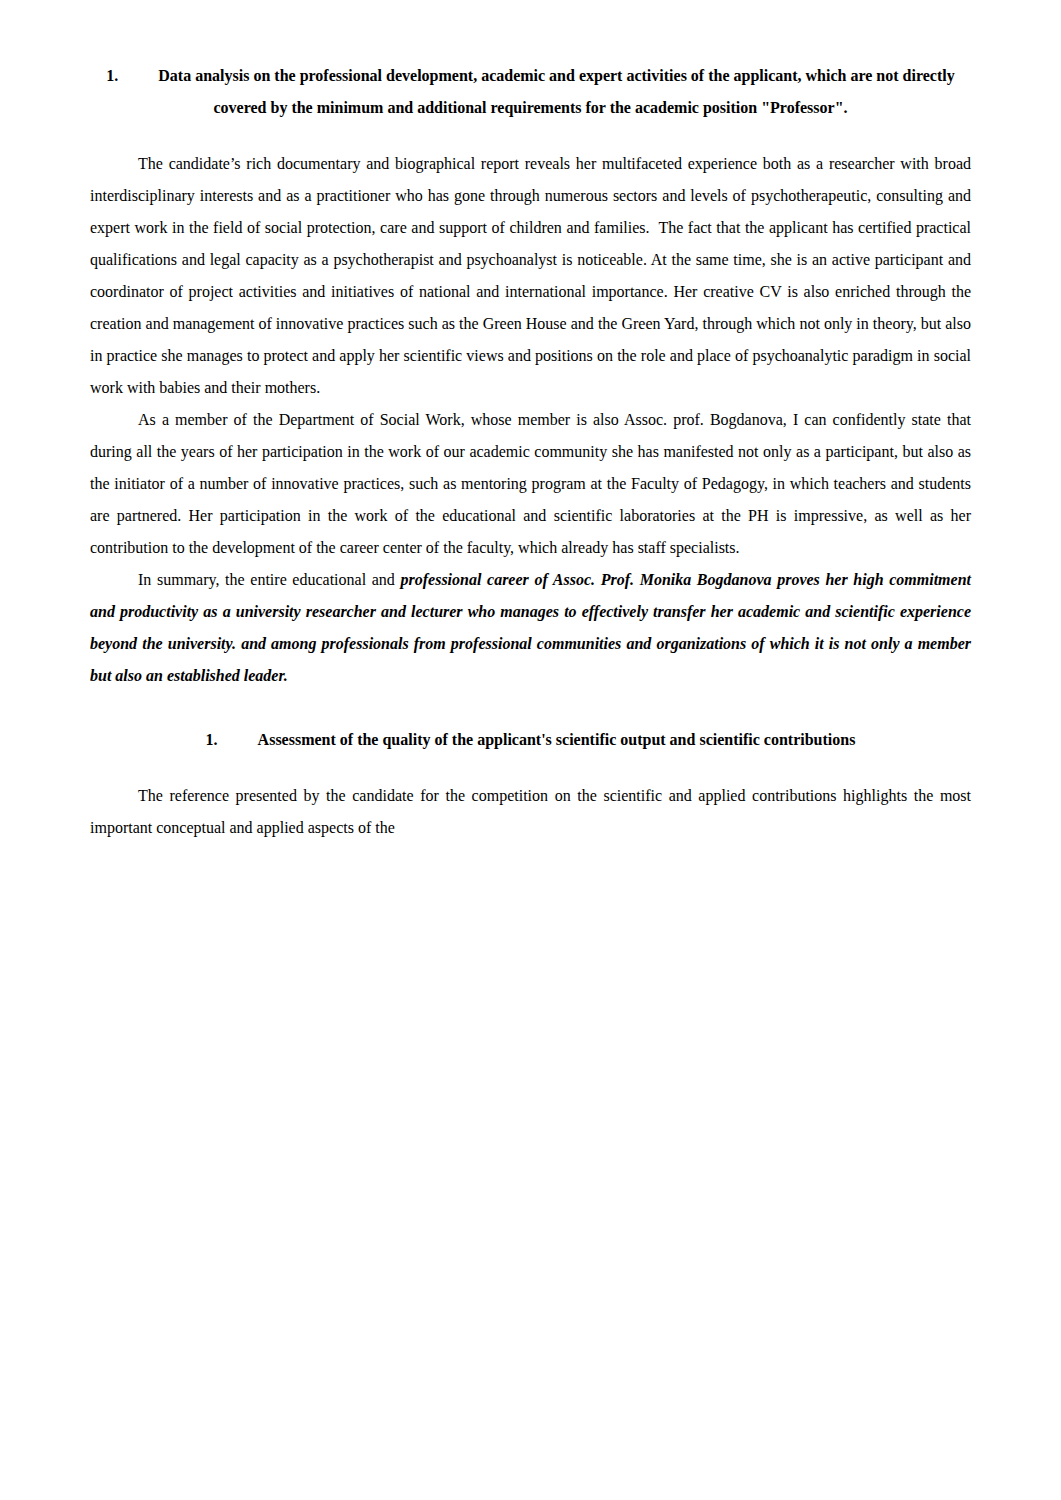1. Data analysis on the professional development, academic and expert activities of the applicant, which are not directly covered by the minimum and additional requirements for the academic position "Professor".
The candidate’s rich documentary and biographical report reveals her multifaceted experience both as a researcher with broad interdisciplinary interests and as a practitioner who has gone through numerous sectors and levels of psychotherapeutic, consulting and expert work in the field of social protection, care and support of children and families. The fact that the applicant has certified practical qualifications and legal capacity as a psychotherapist and psychoanalyst is noticeable. At the same time, she is an active participant and coordinator of project activities and initiatives of national and international importance. Her creative CV is also enriched through the creation and management of innovative practices such as the Green House and the Green Yard, through which not only in theory, but also in practice she manages to protect and apply her scientific views and positions on the role and place of psychoanalytic paradigm in social work with babies and their mothers.
As a member of the Department of Social Work, whose member is also Assoc. prof. Bogdanova, I can confidently state that during all the years of her participation in the work of our academic community she has manifested not only as a participant, but also as the initiator of a number of innovative practices, such as mentoring program at the Faculty of Pedagogy, in which teachers and students are partnered. Her participation in the work of the educational and scientific laboratories at the PH is impressive, as well as her contribution to the development of the career center of the faculty, which already has staff specialists.
In summary, the entire educational and professional career of Assoc. Prof. Monika Bogdanova proves her high commitment and productivity as a university researcher and lecturer who manages to effectively transfer her academic and scientific experience beyond the university. and among professionals from professional communities and organizations of which it is not only a member but also an established leader.
1. Assessment of the quality of the applicant's scientific output and scientific contributions
The reference presented by the candidate for the competition on the scientific and applied contributions highlights the most important conceptual and applied aspects of the